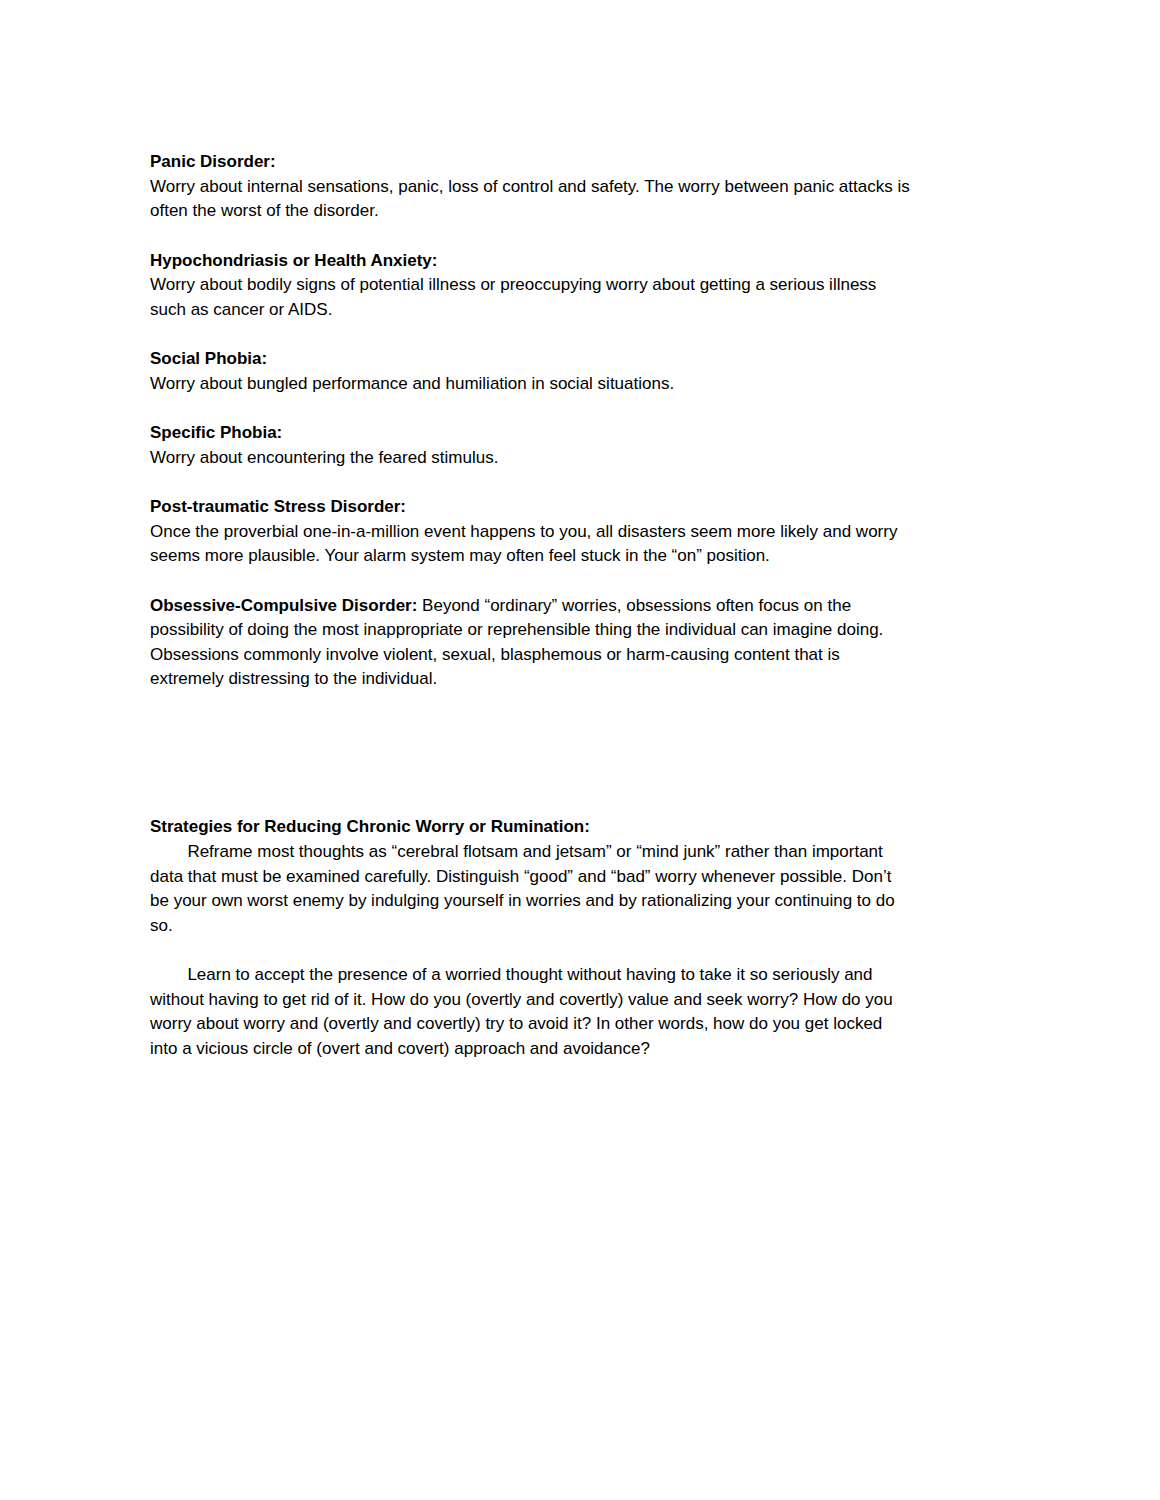Panic Disorder:
Worry about internal sensations, panic, loss of control and safety. The worry between panic attacks is often the worst of the disorder.
Hypochondriasis or Health Anxiety:
Worry about bodily signs of potential illness or preoccupying worry about getting a serious illness such as cancer or AIDS.
Social Phobia:
Worry about bungled performance and humiliation in social situations.
Specific Phobia:
Worry about encountering the feared stimulus.
Post-traumatic Stress Disorder:
Once the proverbial one-in-a-million event happens to you, all disasters seem more likely and worry seems more plausible. Your alarm system may often feel stuck in the “on” position.
Obsessive-Compulsive Disorder: Beyond “ordinary” worries, obsessions often focus on the possibility of doing the most inappropriate or reprehensible thing the individual can imagine doing. Obsessions commonly involve violent, sexual, blasphemous or harm-causing content that is extremely distressing to the individual.
Strategies for Reducing Chronic Worry or Rumination:
Reframe most thoughts as “cerebral flotsam and jetsam” or “mind junk” rather than important data that must be examined carefully. Distinguish “good” and “bad” worry whenever possible. Don’t be your own worst enemy by indulging yourself in worries and by rationalizing your continuing to do so.
Learn to accept the presence of a worried thought without having to take it so seriously and without having to get rid of it. How do you (overtly and covertly) value and seek worry? How do you worry about worry and (overtly and covertly) try to avoid it? In other words, how do you get locked into a vicious circle of (overt and covert) approach and avoidance?